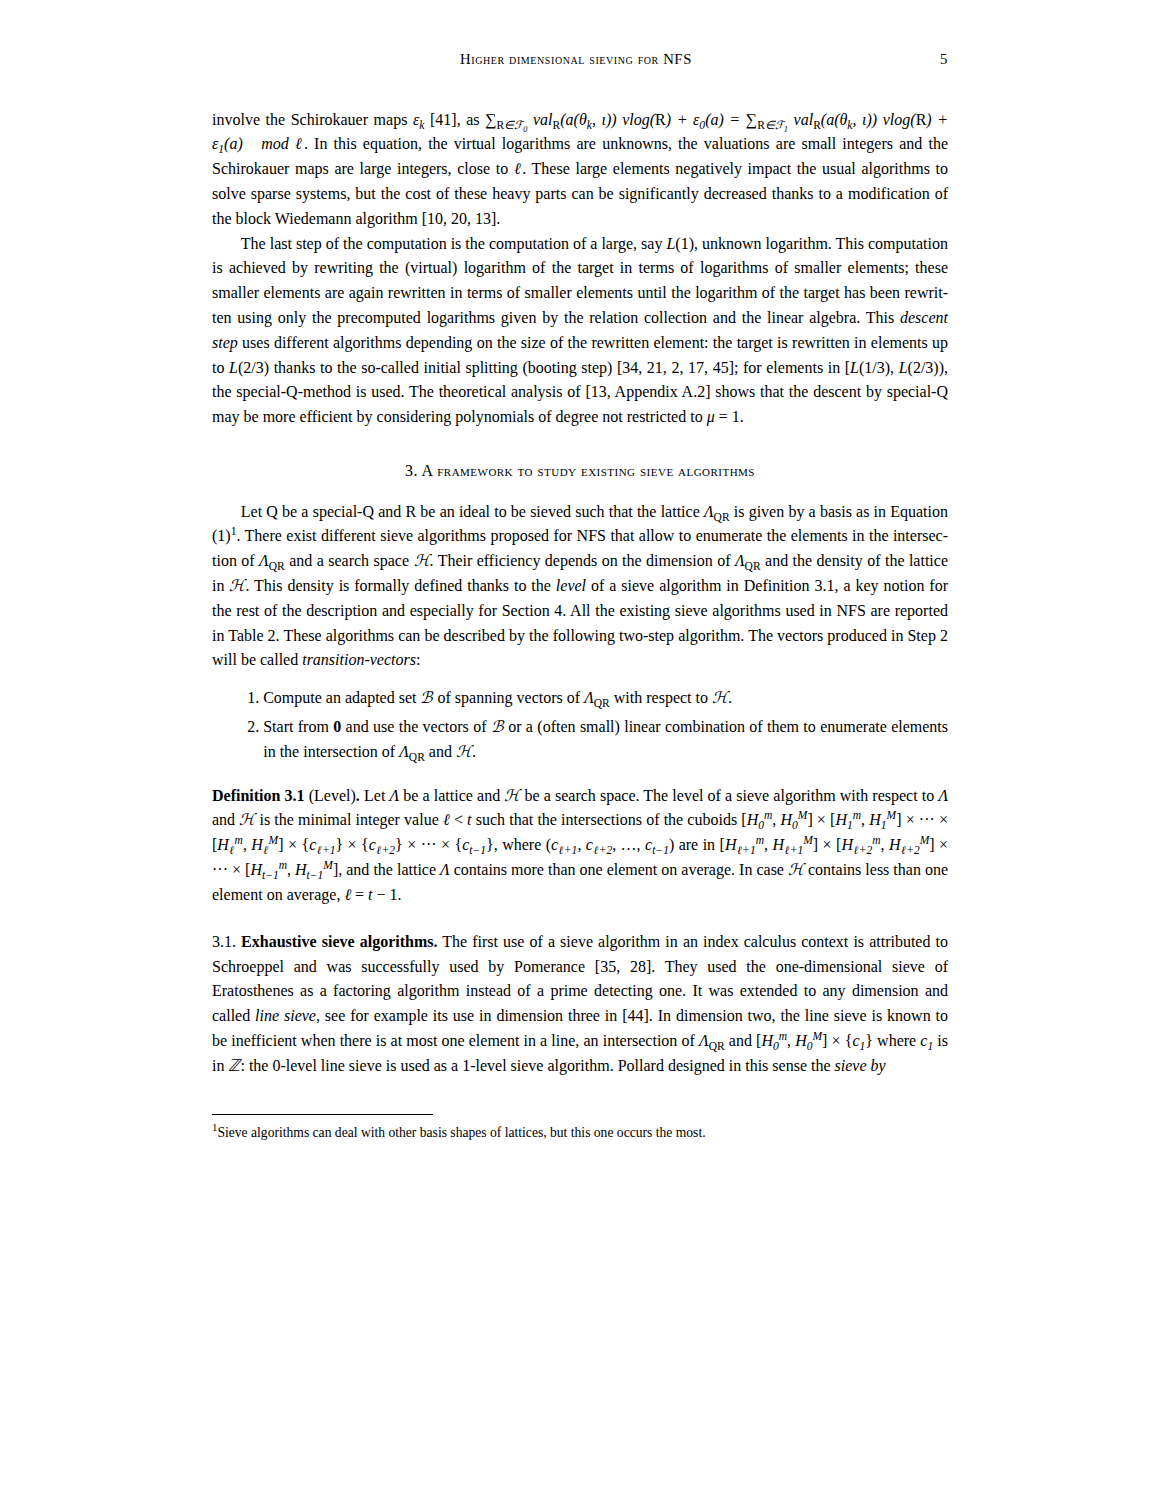Higher dimensional sieving for NFS 5
involve the Schirokauer maps εk [41], as ∑R∈ℱ0 valR(a(θk, ι)) vlog(R) + ε0(a) = ∑R∈ℱ1 valR(a(θk, ι)) vlog(R) + ε1(a) mod ℓ. In this equation, the virtual logarithms are unknowns, the valuations are small integers and the Schirokauer maps are large integers, close to ℓ. These large elements negatively impact the usual algorithms to solve sparse systems, but the cost of these heavy parts can be significantly decreased thanks to a modification of the block Wiedemann algorithm [10, 20, 13].
The last step of the computation is the computation of a large, say L(1), unknown logarithm. This computation is achieved by rewriting the (virtual) logarithm of the target in terms of logarithms of smaller elements; these smaller elements are again rewritten in terms of smaller elements until the logarithm of the target has been rewritten using only the precomputed logarithms given by the relation collection and the linear algebra. This descent step uses different algorithms depending on the size of the rewritten element: the target is rewritten in elements up to L(2/3) thanks to the so-called initial splitting (booting step) [34, 21, 2, 17, 45]; for elements in [L(1/3), L(2/3)), the special-Q-method is used. The theoretical analysis of [13, Appendix A.2] shows that the descent by special-Q may be more efficient by considering polynomials of degree not restricted to μ = 1.
3. A framework to study existing sieve algorithms
Let Q be a special-Q and R be an ideal to be sieved such that the lattice ΛQR is given by a basis as in Equation (1)1. There exist different sieve algorithms proposed for NFS that allow to enumerate the elements in the intersection of ΛQR and a search space ℋ. Their efficiency depends on the dimension of ΛQR and the density of the lattice in ℋ. This density is formally defined thanks to the level of a sieve algorithm in Definition 3.1, a key notion for the rest of the description and especially for Section 4. All the existing sieve algorithms used in NFS are reported in Table 2. These algorithms can be described by the following two-step algorithm. The vectors produced in Step 2 will be called transition-vectors:
Compute an adapted set ℬ of spanning vectors of ΛQR with respect to ℋ.
Start from 0 and use the vectors of ℬ or a (often small) linear combination of them to enumerate elements in the intersection of ΛQR and ℋ.
Definition 3.1 (Level). Let Λ be a lattice and ℋ be a search space. The level of a sieve algorithm with respect to Λ and ℋ is the minimal integer value ℓ < t such that the intersections of the cuboids [H0m, H0M] × [H1m, H1M] × ··· × [Hℓm, HℓM] × {cℓ+1} × {cℓ+2} × ··· × {ct−1}, where (cℓ+1, cℓ+2, …, ct−1) are in [Hℓ+1m, Hℓ+1M] × [Hℓ+2m, Hℓ+2M] × ··· × [Ht−1m, Ht−1M], and the lattice Λ contains more than one element on average. In case ℋ contains less than one element on average, ℓ = t − 1.
3.1. Exhaustive sieve algorithms.
The first use of a sieve algorithm in an index calculus context is attributed to Schroeppel and was successfully used by Pomerance [35, 28]. They used the one-dimensional sieve of Eratosthenes as a factoring algorithm instead of a prime detecting one. It was extended to any dimension and called line sieve, see for example its use in dimension three in [44]. In dimension two, the line sieve is known to be inefficient when there is at most one element in a line, an intersection of ΛQR and [H0m, H0M] × {c1} where c1 is in ℤ: the 0-level line sieve is used as a 1-level sieve algorithm. Pollard designed in this sense the sieve by
1Sieve algorithms can deal with other basis shapes of lattices, but this one occurs the most.